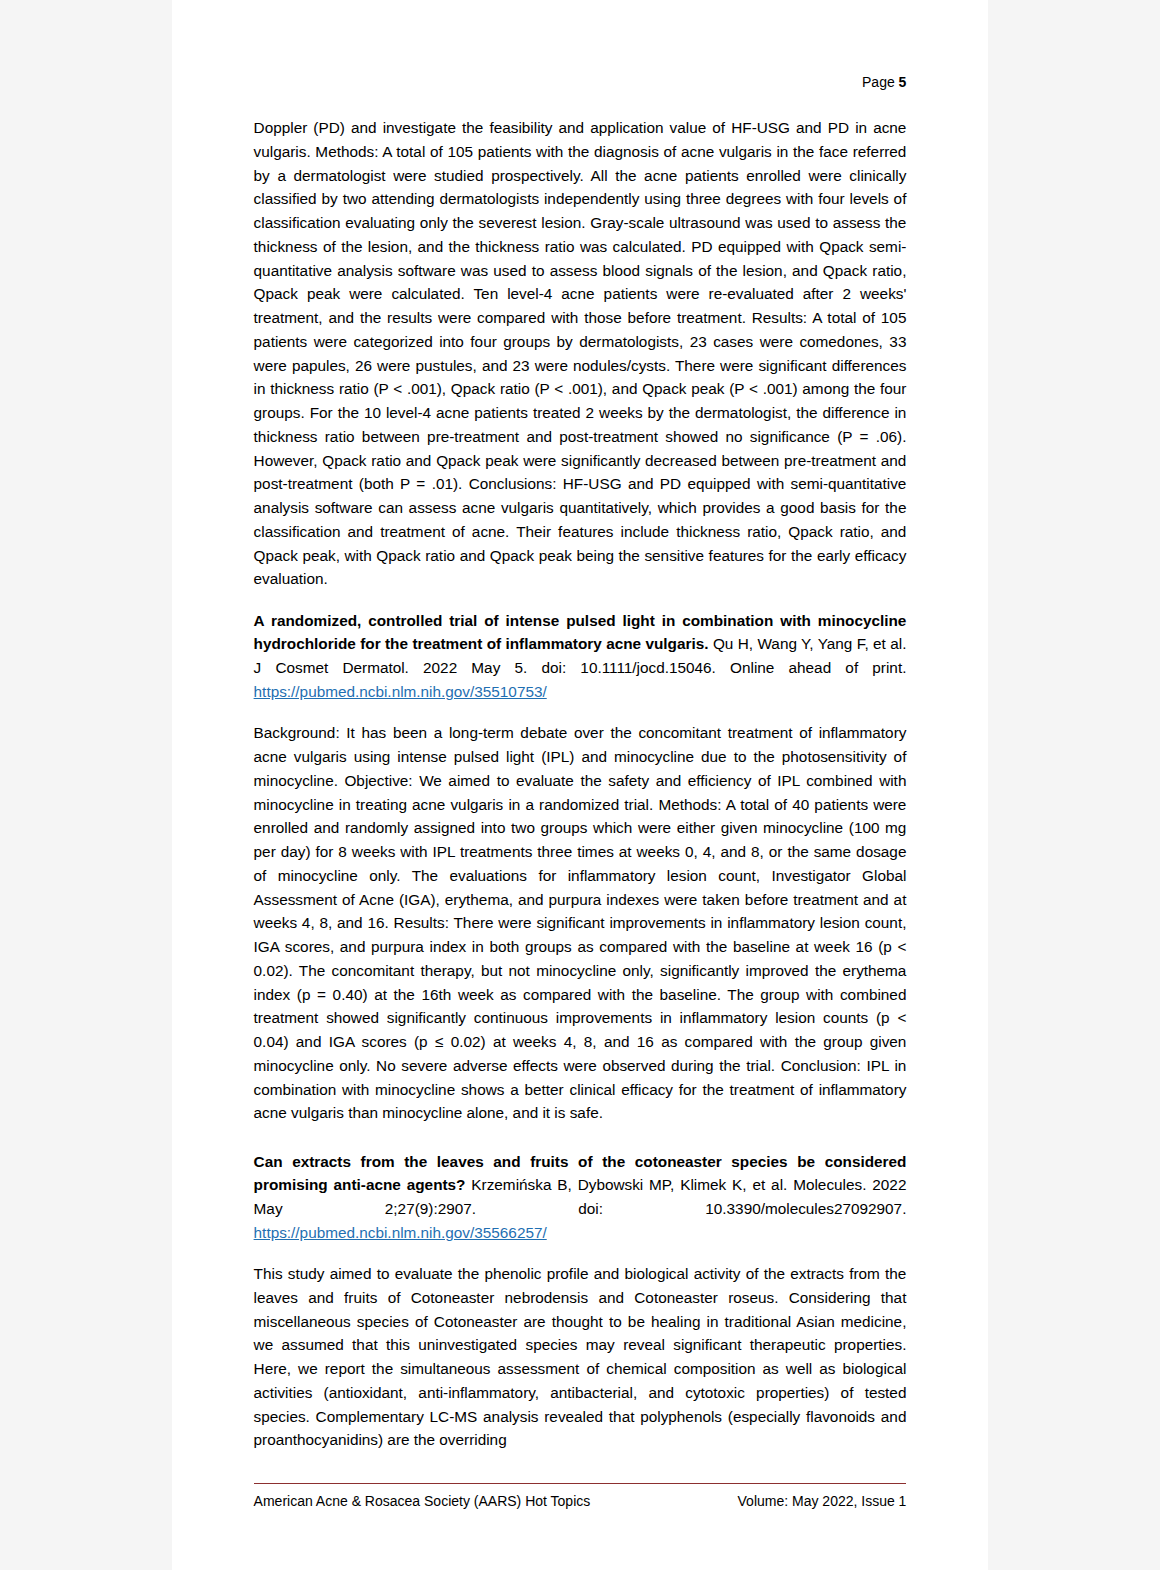Page 5
Doppler (PD) and investigate the feasibility and application value of HF-USG and PD in acne vulgaris. Methods: A total of 105 patients with the diagnosis of acne vulgaris in the face referred by a dermatologist were studied prospectively. All the acne patients enrolled were clinically classified by two attending dermatologists independently using three degrees with four levels of classification evaluating only the severest lesion. Gray-scale ultrasound was used to assess the thickness of the lesion, and the thickness ratio was calculated. PD equipped with Qpack semi-quantitative analysis software was used to assess blood signals of the lesion, and Qpack ratio, Qpack peak were calculated. Ten level-4 acne patients were re-evaluated after 2 weeks' treatment, and the results were compared with those before treatment. Results: A total of 105 patients were categorized into four groups by dermatologists, 23 cases were comedones, 33 were papules, 26 were pustules, and 23 were nodules/cysts. There were significant differences in thickness ratio (P < .001), Qpack ratio (P < .001), and Qpack peak (P < .001) among the four groups. For the 10 level-4 acne patients treated 2 weeks by the dermatologist, the difference in thickness ratio between pre-treatment and post-treatment showed no significance (P = .06). However, Qpack ratio and Qpack peak were significantly decreased between pre-treatment and post-treatment (both P = .01). Conclusions: HF-USG and PD equipped with semi-quantitative analysis software can assess acne vulgaris quantitatively, which provides a good basis for the classification and treatment of acne. Their features include thickness ratio, Qpack ratio, and Qpack peak, with Qpack ratio and Qpack peak being the sensitive features for the early efficacy evaluation.
A randomized, controlled trial of intense pulsed light in combination with minocycline hydrochloride for the treatment of inflammatory acne vulgaris. Qu H, Wang Y, Yang F, et al. J Cosmet Dermatol. 2022 May 5. doi: 10.1111/jocd.15046. Online ahead of print. https://pubmed.ncbi.nlm.nih.gov/35510753/
Background: It has been a long-term debate over the concomitant treatment of inflammatory acne vulgaris using intense pulsed light (IPL) and minocycline due to the photosensitivity of minocycline. Objective: We aimed to evaluate the safety and efficiency of IPL combined with minocycline in treating acne vulgaris in a randomized trial. Methods: A total of 40 patients were enrolled and randomly assigned into two groups which were either given minocycline (100 mg per day) for 8 weeks with IPL treatments three times at weeks 0, 4, and 8, or the same dosage of minocycline only. The evaluations for inflammatory lesion count, Investigator Global Assessment of Acne (IGA), erythema, and purpura indexes were taken before treatment and at weeks 4, 8, and 16. Results: There were significant improvements in inflammatory lesion count, IGA scores, and purpura index in both groups as compared with the baseline at week 16 (p < 0.02). The concomitant therapy, but not minocycline only, significantly improved the erythema index (p = 0.40) at the 16th week as compared with the baseline. The group with combined treatment showed significantly continuous improvements in inflammatory lesion counts (p < 0.04) and IGA scores (p ≤ 0.02) at weeks 4, 8, and 16 as compared with the group given minocycline only. No severe adverse effects were observed during the trial. Conclusion: IPL in combination with minocycline shows a better clinical efficacy for the treatment of inflammatory acne vulgaris than minocycline alone, and it is safe.
Can extracts from the leaves and fruits of the cotoneaster species be considered promising anti-acne agents? Krzemińska B, Dybowski MP, Klimek K, et al. Molecules. 2022 May 2;27(9):2907. doi: 10.3390/molecules27092907. https://pubmed.ncbi.nlm.nih.gov/35566257/
This study aimed to evaluate the phenolic profile and biological activity of the extracts from the leaves and fruits of Cotoneaster nebrodensis and Cotoneaster roseus. Considering that miscellaneous species of Cotoneaster are thought to be healing in traditional Asian medicine, we assumed that this uninvestigated species may reveal significant therapeutic properties. Here, we report the simultaneous assessment of chemical composition as well as biological activities (antioxidant, anti-inflammatory, antibacterial, and cytotoxic properties) of tested species. Complementary LC-MS analysis revealed that polyphenols (especially flavonoids and proanthocyanidins) are the overriding
American Acne & Rosacea Society (AARS) Hot Topics Volume: May 2022, Issue 1